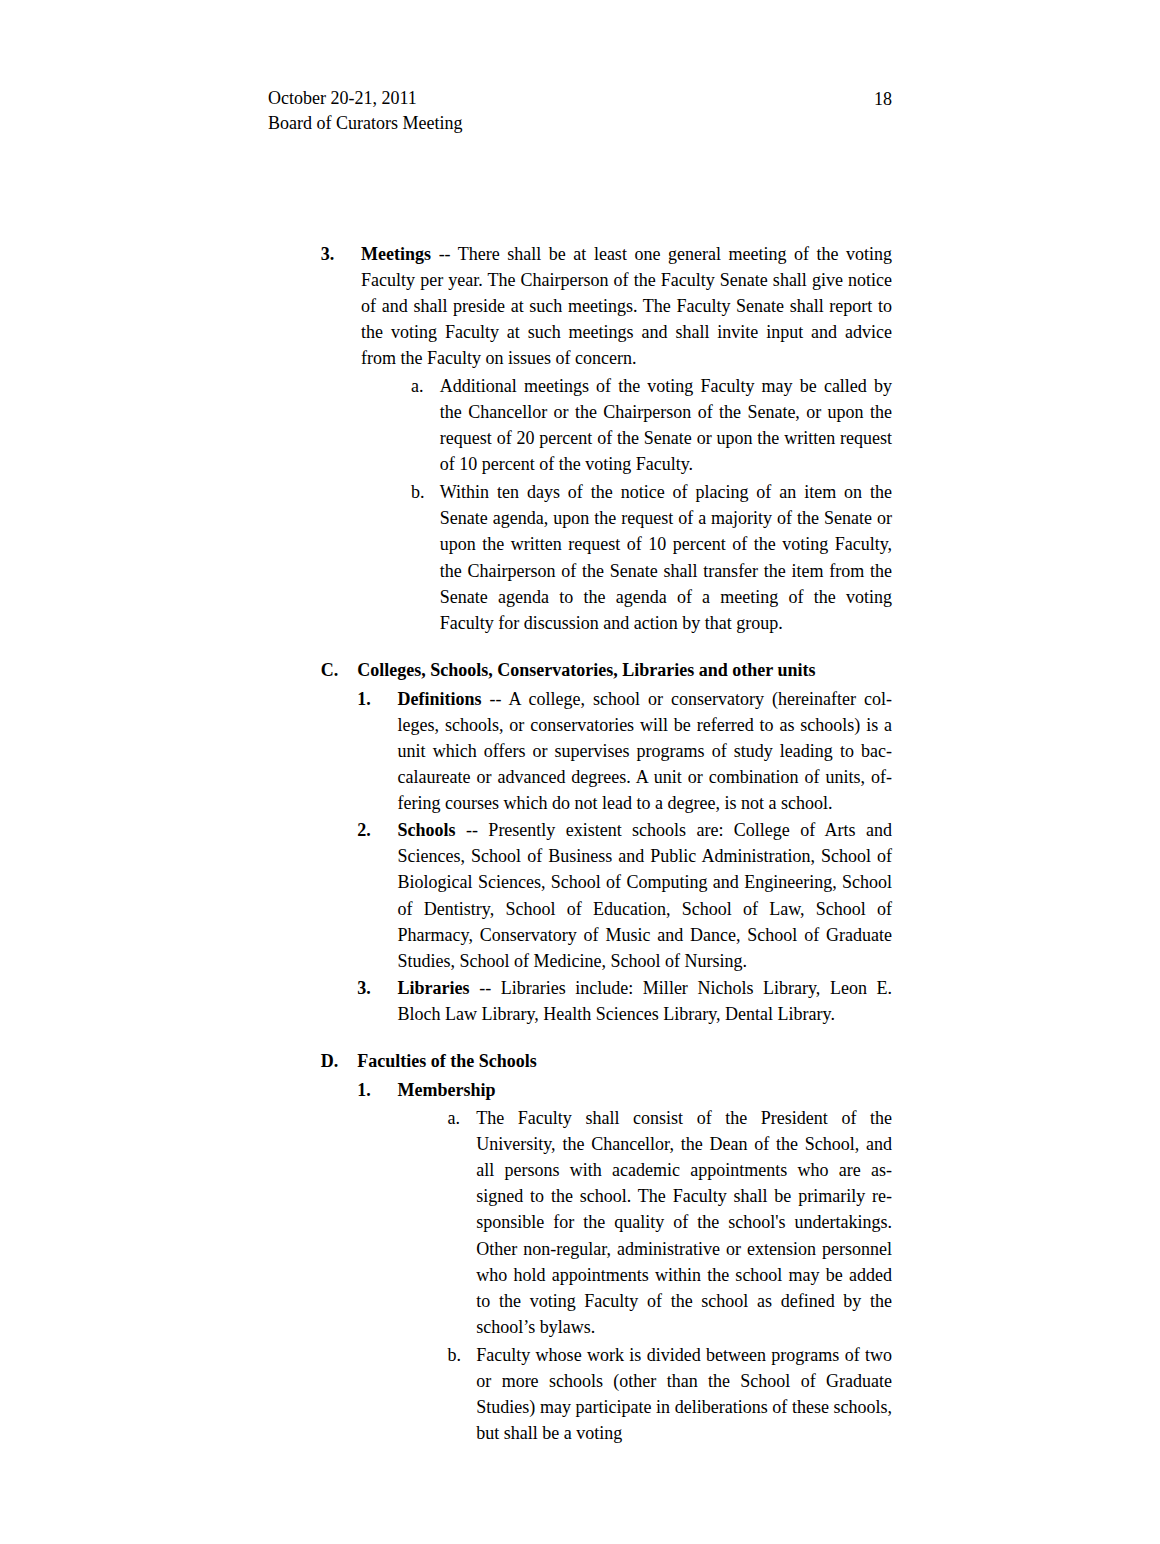October 20-21, 2011
Board of Curators Meeting
18
3. Meetings -- There shall be at least one general meeting of the voting Faculty per year. The Chairperson of the Faculty Senate shall give notice of and shall preside at such meetings. The Faculty Senate shall report to the voting Faculty at such meetings and shall invite input and advice from the Faculty on issues of concern.
a. Additional meetings of the voting Faculty may be called by the Chancellor or the Chairperson of the Senate, or upon the request of 20 percent of the Senate or upon the written request of 10 percent of the voting Faculty.
b. Within ten days of the notice of placing of an item on the Senate agenda, upon the request of a majority of the Senate or upon the written request of 10 percent of the voting Faculty, the Chairperson of the Senate shall transfer the item from the Senate agenda to the agenda of a meeting of the voting Faculty for discussion and action by that group.
C. Colleges, Schools, Conservatories, Libraries and other units
1. Definitions -- A college, school or conservatory (hereinafter colleges, schools, or conservatories will be referred to as schools) is a unit which offers or supervises programs of study leading to baccalaureate or advanced degrees. A unit or combination of units, offering courses which do not lead to a degree, is not a school.
2. Schools -- Presently existent schools are: College of Arts and Sciences, School of Business and Public Administration, School of Biological Sciences, School of Computing and Engineering, School of Dentistry, School of Education, School of Law, School of Pharmacy, Conservatory of Music and Dance, School of Graduate Studies, School of Medicine, School of Nursing.
3. Libraries -- Libraries include: Miller Nichols Library, Leon E. Bloch Law Library, Health Sciences Library, Dental Library.
D. Faculties of the Schools
1. Membership
a. The Faculty shall consist of the President of the University, the Chancellor, the Dean of the School, and all persons with academic appointments who are assigned to the school. The Faculty shall be primarily responsible for the quality of the school's undertakings. Other non-regular, administrative or extension personnel who hold appointments within the school may be added to the voting Faculty of the school as defined by the school’s bylaws.
b. Faculty whose work is divided between programs of two or more schools (other than the School of Graduate Studies) may participate in deliberations of these schools, but shall be a voting